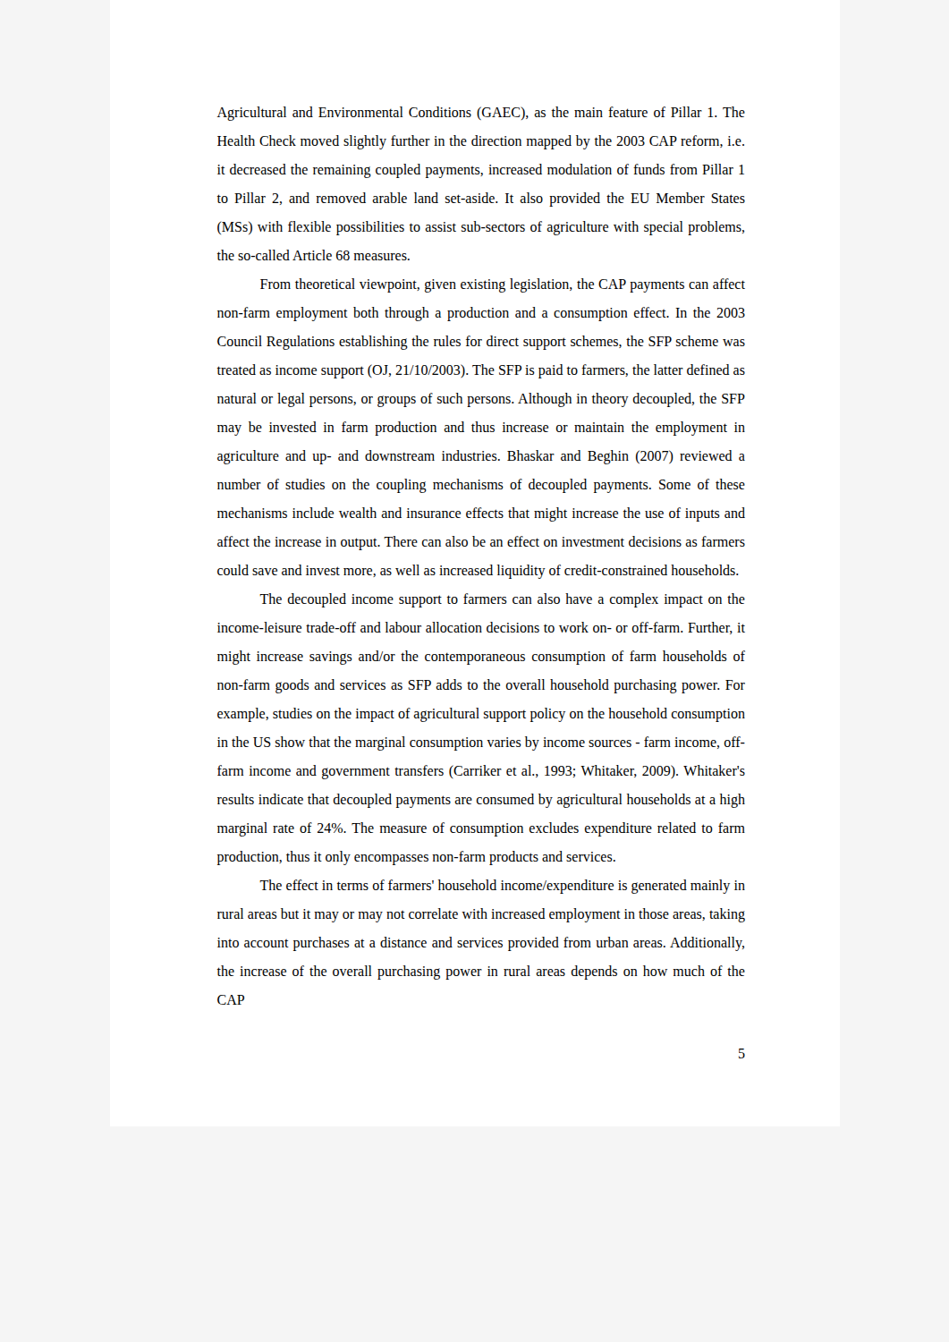Agricultural and Environmental Conditions (GAEC), as the main feature of Pillar 1. The Health Check moved slightly further in the direction mapped by the 2003 CAP reform, i.e. it decreased the remaining coupled payments, increased modulation of funds from Pillar 1 to Pillar 2, and removed arable land set-aside. It also provided the EU Member States (MSs) with flexible possibilities to assist sub-sectors of agriculture with special problems, the so-called Article 68 measures.
From theoretical viewpoint, given existing legislation, the CAP payments can affect non-farm employment both through a production and a consumption effect. In the 2003 Council Regulations establishing the rules for direct support schemes, the SFP scheme was treated as income support (OJ, 21/10/2003). The SFP is paid to farmers, the latter defined as natural or legal persons, or groups of such persons. Although in theory decoupled, the SFP may be invested in farm production and thus increase or maintain the employment in agriculture and up- and downstream industries. Bhaskar and Beghin (2007) reviewed a number of studies on the coupling mechanisms of decoupled payments. Some of these mechanisms include wealth and insurance effects that might increase the use of inputs and affect the increase in output. There can also be an effect on investment decisions as farmers could save and invest more, as well as increased liquidity of credit-constrained households.
The decoupled income support to farmers can also have a complex impact on the income-leisure trade-off and labour allocation decisions to work on- or off-farm. Further, it might increase savings and/or the contemporaneous consumption of farm households of non-farm goods and services as SFP adds to the overall household purchasing power. For example, studies on the impact of agricultural support policy on the household consumption in the US show that the marginal consumption varies by income sources - farm income, off-farm income and government transfers (Carriker et al., 1993; Whitaker, 2009). Whitaker's results indicate that decoupled payments are consumed by agricultural households at a high marginal rate of 24%. The measure of consumption excludes expenditure related to farm production, thus it only encompasses non-farm products and services.
The effect in terms of farmers' household income/expenditure is generated mainly in rural areas but it may or may not correlate with increased employment in those areas, taking into account purchases at a distance and services provided from urban areas. Additionally, the increase of the overall purchasing power in rural areas depends on how much of the CAP
5